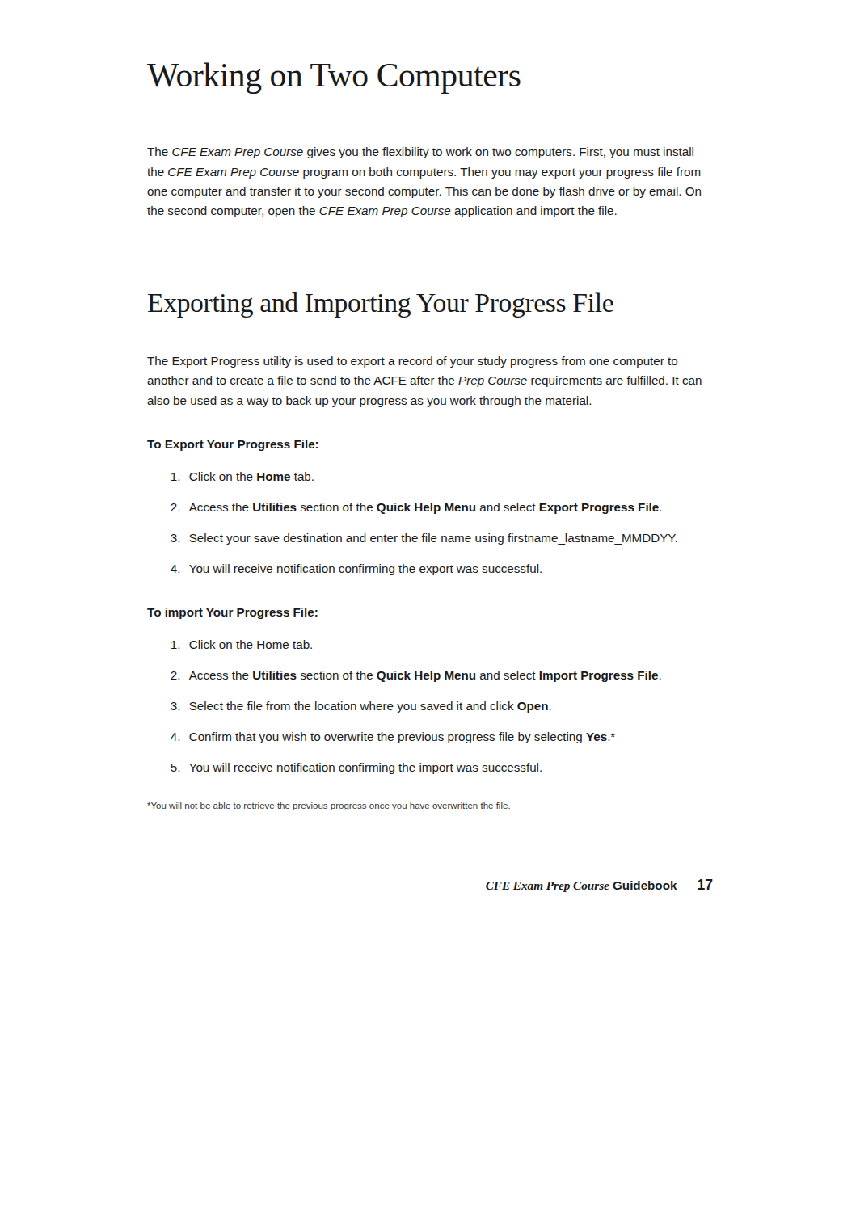Working on Two Computers
The CFE Exam Prep Course gives you the flexibility to work on two computers. First, you must install the CFE Exam Prep Course program on both computers. Then you may export your progress file from one computer and transfer it to your second computer. This can be done by flash drive or by email. On the second computer, open the CFE Exam Prep Course application and import the file.
Exporting and Importing Your Progress File
The Export Progress utility is used to export a record of your study progress from one computer to another and to create a file to send to the ACFE after the Prep Course requirements are fulfilled. It can also be used as a way to back up your progress as you work through the material.
To Export Your Progress File:
Click on the Home tab.
Access the Utilities section of the Quick Help Menu and select Export Progress File.
Select your save destination and enter the file name using firstname_lastname_MMDDYY.
You will receive notification confirming the export was successful.
To import Your Progress File:
Click on the Home tab.
Access the Utilities section of the Quick Help Menu and select Import Progress File.
Select the file from the location where you saved it and click Open.
Confirm that you wish to overwrite the previous progress file by selecting Yes.*
You will receive notification confirming the import was successful.
*You will not be able to retrieve the previous progress once you have overwritten the file.
CFE Exam Prep Course Guidebook 17